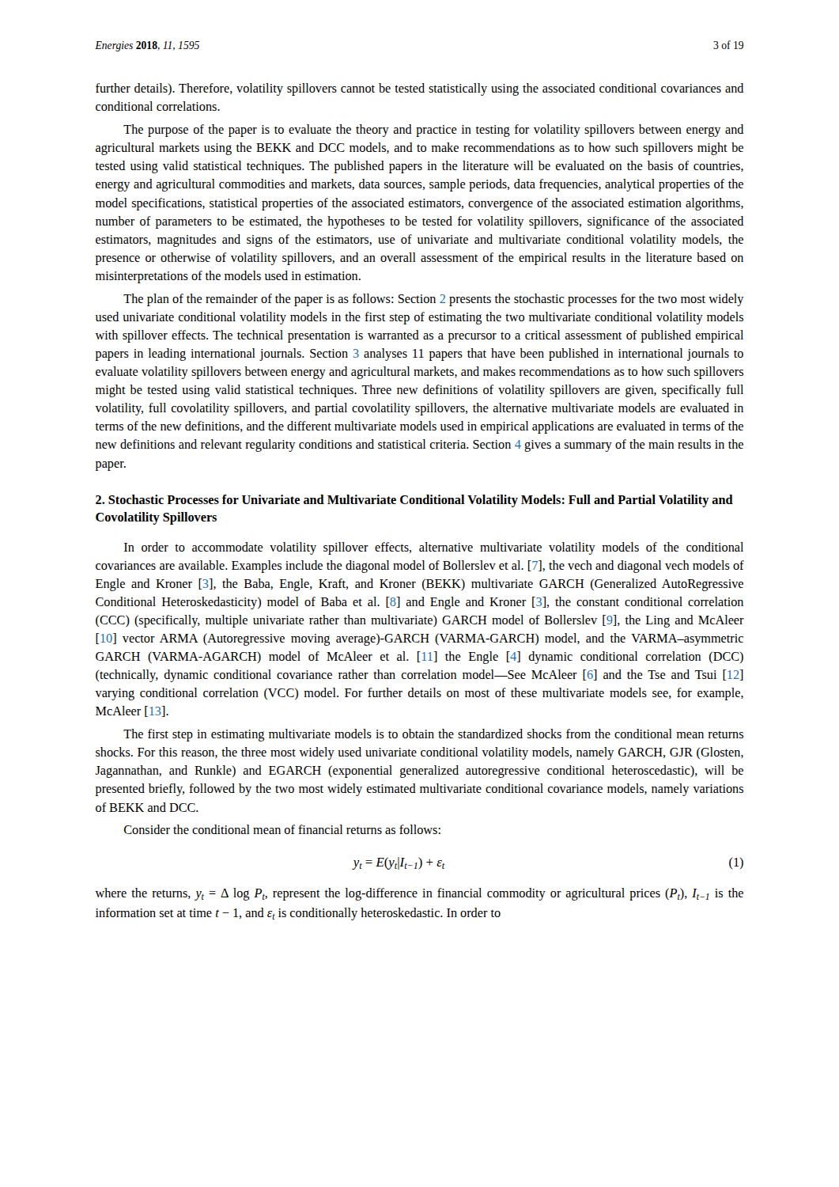Energies 2018, 11, 1595
3 of 19
further details). Therefore, volatility spillovers cannot be tested statistically using the associated conditional covariances and conditional correlations.
The purpose of the paper is to evaluate the theory and practice in testing for volatility spillovers between energy and agricultural markets using the BEKK and DCC models, and to make recommendations as to how such spillovers might be tested using valid statistical techniques. The published papers in the literature will be evaluated on the basis of countries, energy and agricultural commodities and markets, data sources, sample periods, data frequencies, analytical properties of the model specifications, statistical properties of the associated estimators, convergence of the associated estimation algorithms, number of parameters to be estimated, the hypotheses to be tested for volatility spillovers, significance of the associated estimators, magnitudes and signs of the estimators, use of univariate and multivariate conditional volatility models, the presence or otherwise of volatility spillovers, and an overall assessment of the empirical results in the literature based on misinterpretations of the models used in estimation.
The plan of the remainder of the paper is as follows: Section 2 presents the stochastic processes for the two most widely used univariate conditional volatility models in the first step of estimating the two multivariate conditional volatility models with spillover effects. The technical presentation is warranted as a precursor to a critical assessment of published empirical papers in leading international journals. Section 3 analyses 11 papers that have been published in international journals to evaluate volatility spillovers between energy and agricultural markets, and makes recommendations as to how such spillovers might be tested using valid statistical techniques. Three new definitions of volatility spillovers are given, specifically full volatility, full covolatility spillovers, and partial covolatility spillovers, the alternative multivariate models are evaluated in terms of the new definitions, and the different multivariate models used in empirical applications are evaluated in terms of the new definitions and relevant regularity conditions and statistical criteria. Section 4 gives a summary of the main results in the paper.
2. Stochastic Processes for Univariate and Multivariate Conditional Volatility Models: Full and Partial Volatility and Covolatility Spillovers
In order to accommodate volatility spillover effects, alternative multivariate volatility models of the conditional covariances are available. Examples include the diagonal model of Bollerslev et al. [7], the vech and diagonal vech models of Engle and Kroner [3], the Baba, Engle, Kraft, and Kroner (BEKK) multivariate GARCH (Generalized AutoRegressive Conditional Heteroskedasticity) model of Baba et al. [8] and Engle and Kroner [3], the constant conditional correlation (CCC) (specifically, multiple univariate rather than multivariate) GARCH model of Bollerslev [9], the Ling and McAleer [10] vector ARMA (Autoregressive moving average)-GARCH (VARMA-GARCH) model, and the VARMA–asymmetric GARCH (VARMA-AGARCH) model of McAleer et al. [11] the Engle [4] dynamic conditional correlation (DCC) (technically, dynamic conditional covariance rather than correlation model—See McAleer [6] and the Tse and Tsui [12] varying conditional correlation (VCC) model. For further details on most of these multivariate models see, for example, McAleer [13].
The first step in estimating multivariate models is to obtain the standardized shocks from the conditional mean returns shocks. For this reason, the three most widely used univariate conditional volatility models, namely GARCH, GJR (Glosten, Jagannathan, and Runkle) and EGARCH (exponential generalized autoregressive conditional heteroscedastic), will be presented briefly, followed by the two most widely estimated multivariate conditional covariance models, namely variations of BEKK and DCC.
Consider the conditional mean of financial returns as follows:
yt = E(yt|It−1) + εt
(1)
where the returns, yt = Δ log Pt, represent the log-difference in financial commodity or agricultural prices (Pt), It−1 is the information set at time t − 1, and εt is conditionally heteroskedastic. In order to